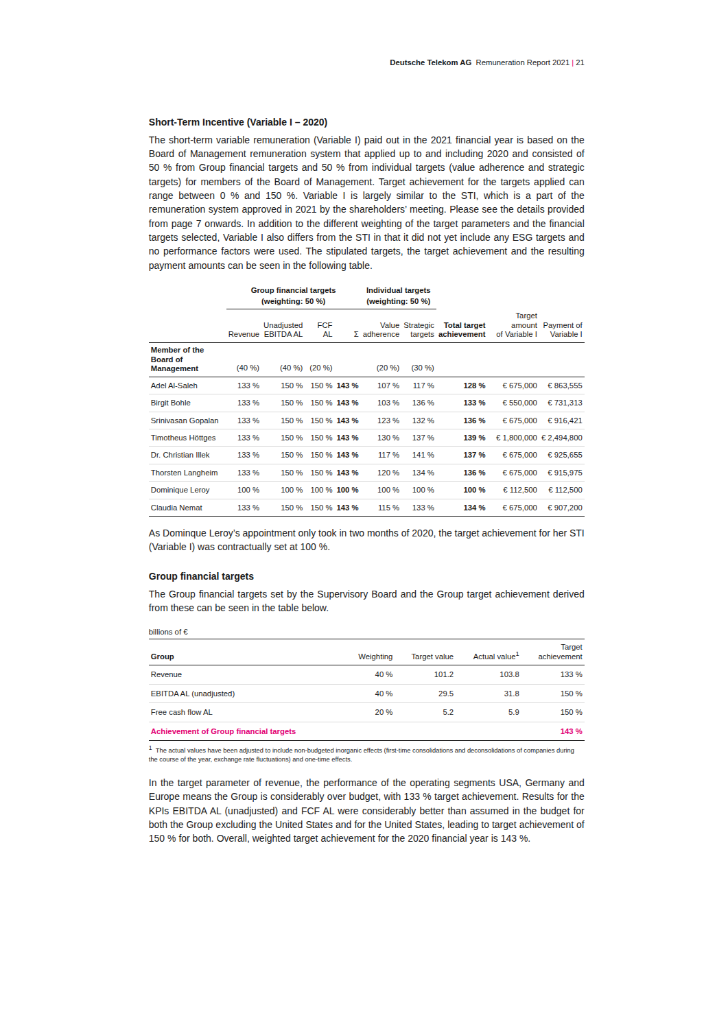Deutsche Telekom AG Remuneration Report 2021|21
Short-Term Incentive (Variable I – 2020)
The short-term variable remuneration (Variable I) paid out in the 2021 financial year is based on the Board of Management remuneration system that applied up to and including 2020 and consisted of 50 % from Group financial targets and 50 % from individual targets (value adherence and strategic targets) for members of the Board of Management. Target achievement for the targets applied can range between 0 % and 150 %. Variable I is largely similar to the STI, which is a part of the remuneration system approved in 2021 by the shareholders’ meeting. Please see the details provided from page 7 onwards. In addition to the different weighting of the target parameters and the financial targets selected, Variable I also differs from the STI in that it did not yet include any ESG targets and no performance factors were used. The stipulated targets, the target achievement and the resulting payment amounts can be seen in the following table.
| | Group financial targets (weighting: 50 %) | Individual targets (weighting: 50 %) | | | |
| --- | --- | --- | --- | --- | --- |
| | Revenue | Unadjusted EBITDA AL | FCF AL | Σ | Value adherence | Strategic targets | Total target achievement | Target amount of Variable I | Payment of Variable I |
| Member of the Board of Management | (40 %) | (40 %) | (20 %) | | (20 %) | (30 %) | | | |
| Adel Al-Saleh | 133 % | 150 % | 150 % | 143 % | 107 % | 117 % | 128 % | € 675,000 | € 863,555 |
| Birgit Bohle | 133 % | 150 % | 150 % | 143 % | 103 % | 136 % | 133 % | € 550,000 | € 731,313 |
| Srinivasan Gopalan | 133 % | 150 % | 150 % | 143 % | 123 % | 132 % | 136 % | € 675,000 | € 916,421 |
| Timotheus Höttges | 133 % | 150 % | 150 % | 143 % | 130 % | 137 % | 139 % | € 1,800,000 | € 2,494,800 |
| Dr. Christian Illek | 133 % | 150 % | 150 % | 143 % | 117 % | 141 % | 137 % | € 675,000 | € 925,655 |
| Thorsten Langheim | 133 % | 150 % | 150 % | 143 % | 120 % | 134 % | 136 % | € 675,000 | € 915,975 |
| Dominique Leroy | 100 % | 100 % | 100 % | 100 % | 100 % | 100 % | 100 % | € 112,500 | € 112,500 |
| Claudia Nemat | 133 % | 150 % | 150 % | 143 % | 115 % | 133 % | 134 % | € 675,000 | € 907,200 |
As Dominque Leroy’s appointment only took in two months of 2020, the target achievement for her STI (Variable I) was contractually set at 100 %.
Group financial targets
The Group financial targets set by the Supervisory Board and the Group target achievement derived from these can be seen in the table below.
billions of €
| Group | Weighting | Target value | Actual value 1 | Target achievement |
| --- | --- | --- | --- | --- |
| Revenue | 40 % | 101.2 | 103.8 | 133 % |
| EBITDA AL (unadjusted) | 40 % | 29.5 | 31.8 | 150 % |
| Free cash flow AL | 20 % | 5.2 | 5.9 | 150 % |
| Achievement of Group financial targets | | | | 143 % |
1 The actual values have been adjusted to include non-budgeted inorganic effects (first-time consolidations and deconsolidations of companies during the course of the year, exchange rate fluctuations) and one-time effects.
In the target parameter of revenue, the performance of the operating segments USA, Germany and Europe means the Group is considerably over budget, with 133 % target achievement. Results for the KPIs EBITDA AL (unadjusted) and FCF AL were considerably better than assumed in the budget for both the Group excluding the United States and for the United States, leading to target achievement of 150 % for both. Overall, weighted target achievement for the 2020 financial year is 143 %.